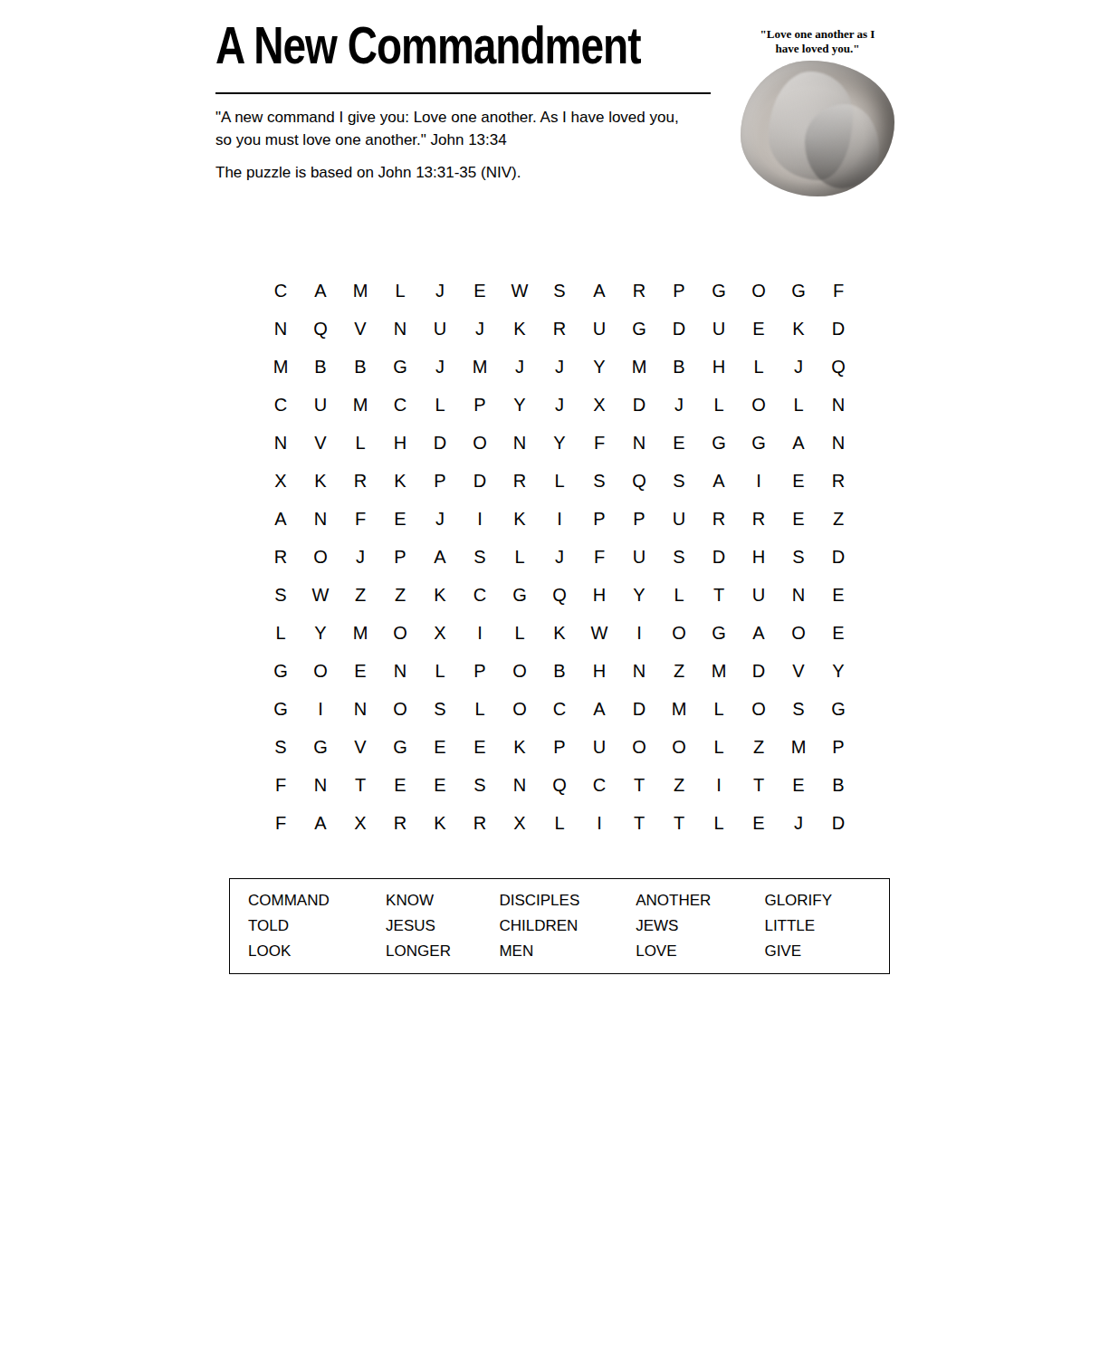"Love one another as I
have loved you."
A New Commandment
"A new command I give you: Love one another. As I have loved you, so you must love one another." John 13:34
The puzzle is based on John 13:31-35 (NIV).
| C | A | M | L | J | E | W | S | A | R | P | G | O | G | F |
| N | Q | V | N | U | J | K | R | U | G | D | U | E | K | D |
| M | B | B | G | J | M | J | J | Y | M | B | H | L | J | Q |
| C | U | M | C | L | P | Y | J | X | D | J | L | O | L | N |
| N | V | L | H | D | O | N | Y | F | N | E | G | G | A | N |
| X | K | R | K | P | D | R | L | S | Q | S | A | I | E | R |
| A | N | F | E | J | I | K | I | P | P | U | R | R | E | Z |
| R | O | J | P | A | S | L | J | F | U | S | D | H | S | D |
| S | W | Z | Z | K | C | G | Q | H | Y | L | T | U | N | E |
| L | Y | M | O | X | I | L | K | W | I | O | G | A | O | E |
| G | O | E | N | L | P | O | B | H | N | Z | M | D | V | Y |
| G | I | N | O | S | L | O | C | A | D | M | L | O | S | G |
| S | G | V | G | E | E | K | P | U | O | O | L | Z | M | P |
| F | N | T | E | E | S | N | Q | C | T | Z | I | T | E | B |
| F | A | X | R | K | R | X | L | I | T | T | L | E | J | D |
| COMMAND | KNOW | DISCIPLES | ANOTHER | GLORIFY |
| TOLD | JESUS | CHILDREN | JEWS | LITTLE |
| LOOK | LONGER | MEN | LOVE | GIVE |